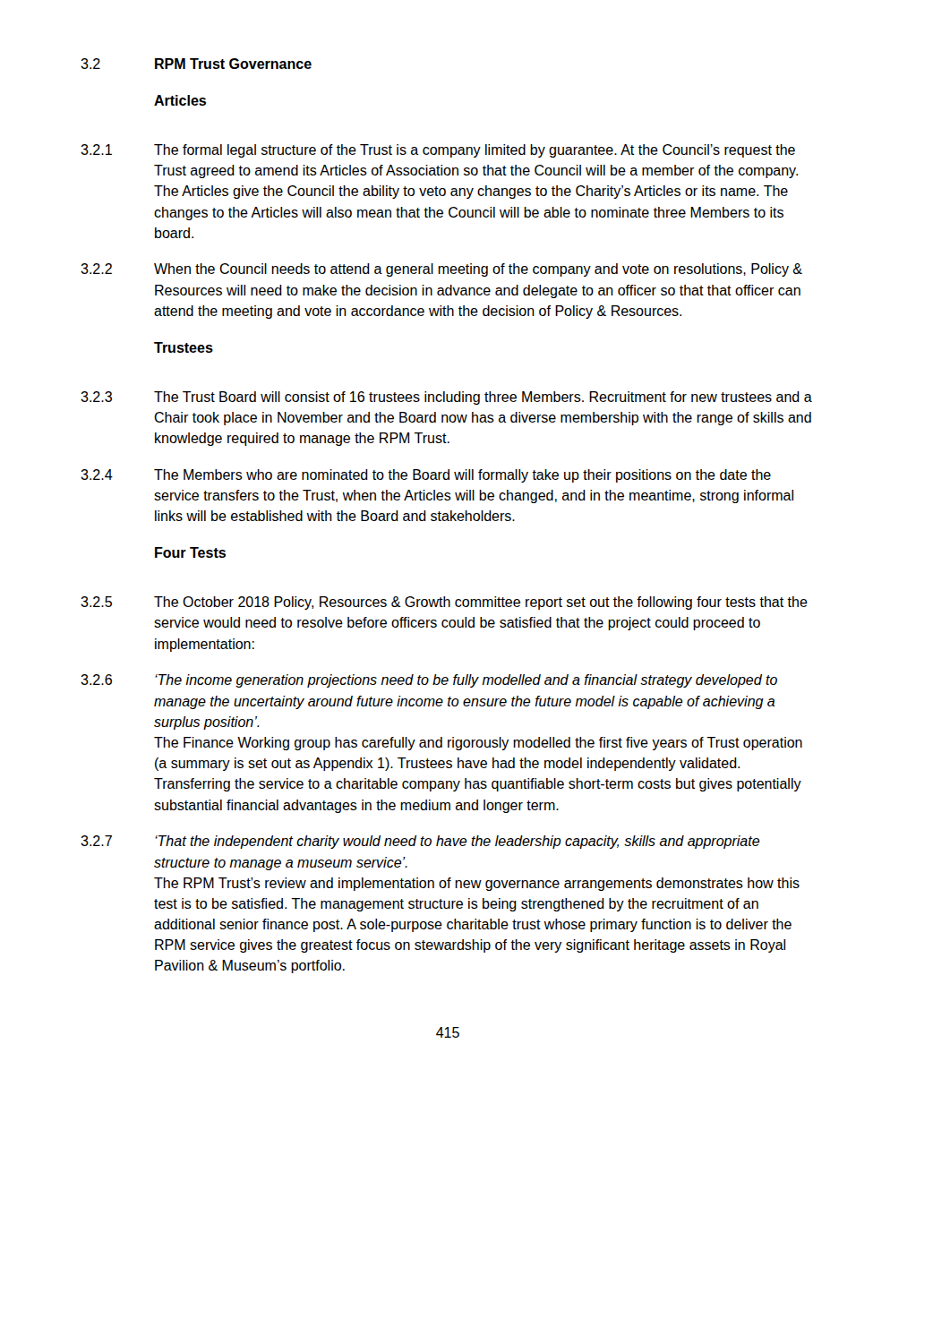3.2
RPM Trust Governance
Articles
3.2.1
The formal legal structure of the Trust is a company limited by guarantee. At the Council’s request the Trust agreed to amend its Articles of Association so that the Council will be a member of the company. The Articles give the Council the ability to veto any changes to the Charity’s Articles or its name. The changes to the Articles will also mean that the Council will be able to nominate three Members to its board.
3.2.2
When the Council needs to attend a general meeting of the company and vote on resolutions, Policy & Resources will need to make the decision in advance and delegate to an officer so that that officer can attend the meeting and vote in accordance with the decision of Policy & Resources.
Trustees
3.2.3
The Trust Board will consist of 16 trustees including three Members. Recruitment for new trustees and a Chair took place in November and the Board now has a diverse membership with the range of skills and knowledge required to manage the RPM Trust.
3.2.4
The Members who are nominated to the Board will formally take up their positions on the date the service transfers to the Trust, when the Articles will be changed, and in the meantime, strong informal links will be established with the Board and stakeholders.
Four Tests
3.2.5
The October 2018 Policy, Resources & Growth committee report set out the following four tests that the service would need to resolve before officers could be satisfied that the project could proceed to implementation:
3.2.6
‘The income generation projections need to be fully modelled and a financial strategy developed to manage the uncertainty around future income to ensure the future model is capable of achieving a surplus position’.
The Finance Working group has carefully and rigorously modelled the first five years of Trust operation (a summary is set out as Appendix 1). Trustees have had the model independently validated. Transferring the service to a charitable company has quantifiable short-term costs but gives potentially substantial financial advantages in the medium and longer term.
3.2.7
‘That the independent charity would need to have the leadership capacity, skills and appropriate structure to manage a museum service’.
The RPM Trust’s review and implementation of new governance arrangements demonstrates how this test is to be satisfied. The management structure is being strengthened by the recruitment of an additional senior finance post. A sole-purpose charitable trust whose primary function is to deliver the RPM service gives the greatest focus on stewardship of the very significant heritage assets in Royal Pavilion & Museum’s portfolio.
415